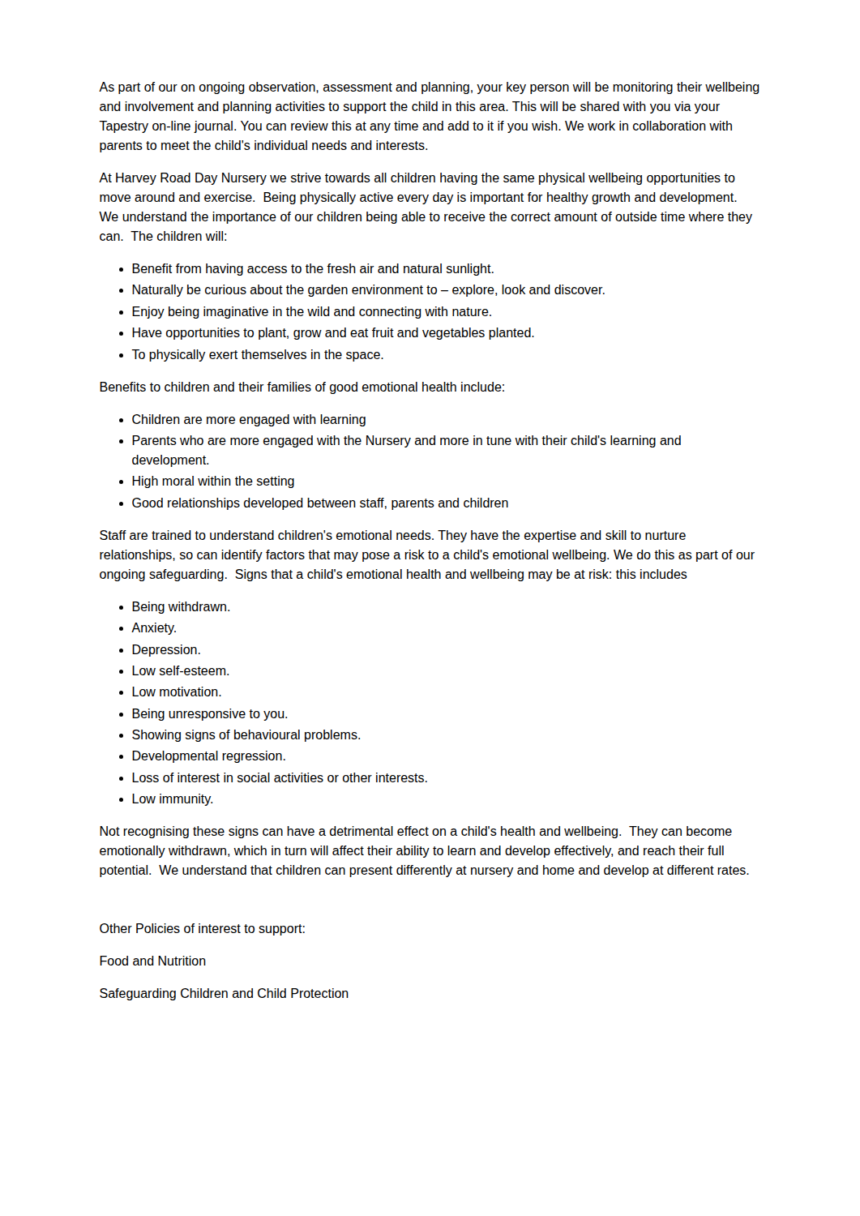As part of our on ongoing observation, assessment and planning, your key person will be monitoring their wellbeing and involvement and planning activities to support the child in this area. This will be shared with you via your Tapestry on-line journal. You can review this at any time and add to it if you wish. We work in collaboration with parents to meet the child's individual needs and interests.
At Harvey Road Day Nursery we strive towards all children having the same physical wellbeing opportunities to move around and exercise. Being physically active every day is important for healthy growth and development. We understand the importance of our children being able to receive the correct amount of outside time where they can. The children will:
Benefit from having access to the fresh air and natural sunlight.
Naturally be curious about the garden environment to – explore, look and discover.
Enjoy being imaginative in the wild and connecting with nature.
Have opportunities to plant, grow and eat fruit and vegetables planted.
To physically exert themselves in the space.
Benefits to children and their families of good emotional health include:
Children are more engaged with learning
Parents who are more engaged with the Nursery and more in tune with their child's learning and development.
High moral within the setting
Good relationships developed between staff, parents and children
Staff are trained to understand children's emotional needs. They have the expertise and skill to nurture relationships, so can identify factors that may pose a risk to a child's emotional wellbeing. We do this as part of our ongoing safeguarding. Signs that a child's emotional health and wellbeing may be at risk: this includes
Being withdrawn.
Anxiety.
Depression.
Low self-esteem.
Low motivation.
Being unresponsive to you.
Showing signs of behavioural problems.
Developmental regression.
Loss of interest in social activities or other interests.
Low immunity.
Not recognising these signs can have a detrimental effect on a child's health and wellbeing. They can become emotionally withdrawn, which in turn will affect their ability to learn and develop effectively, and reach their full potential. We understand that children can present differently at nursery and home and develop at different rates.
Other Policies of interest to support:
Food and Nutrition
Safeguarding Children and Child Protection